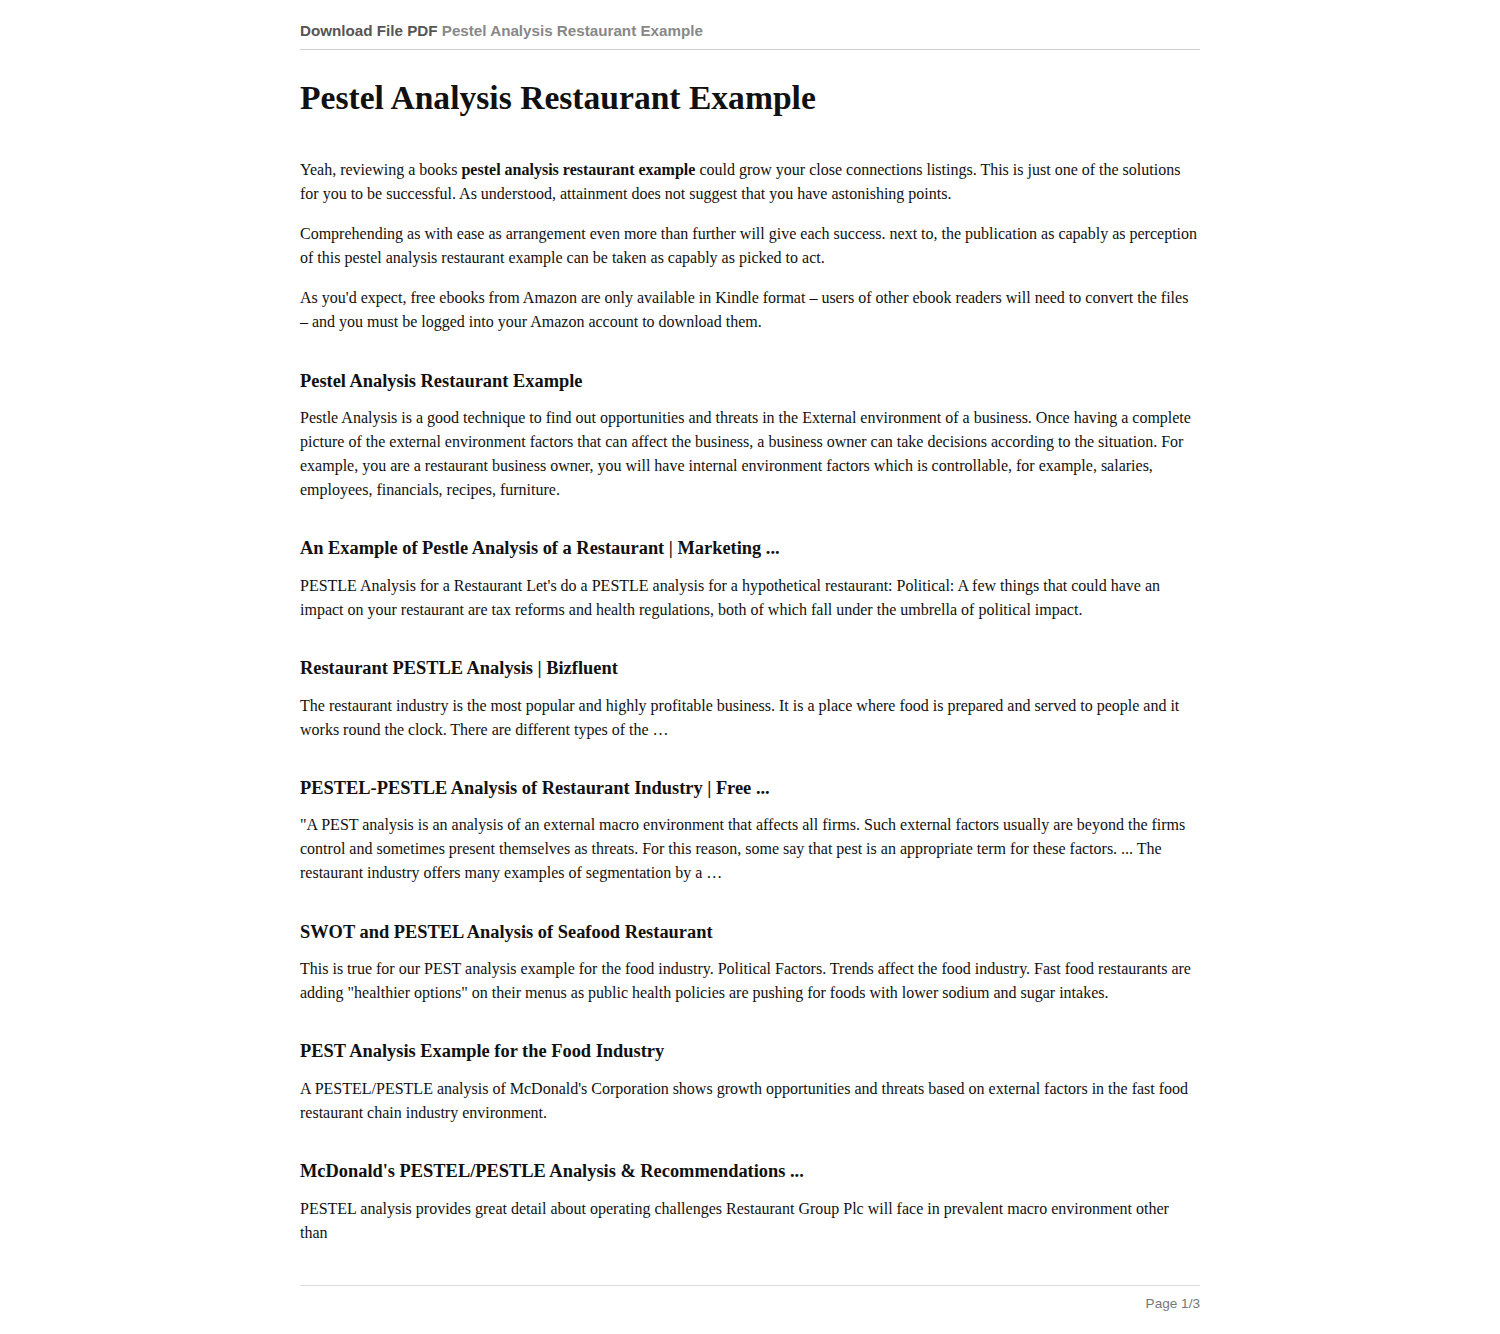Download File PDF Pestel Analysis Restaurant Example
Pestel Analysis Restaurant Example
Yeah, reviewing a books pestel analysis restaurant example could grow your close connections listings. This is just one of the solutions for you to be successful. As understood, attainment does not suggest that you have astonishing points.
Comprehending as with ease as arrangement even more than further will give each success. next to, the publication as capably as perception of this pestel analysis restaurant example can be taken as capably as picked to act.
As you'd expect, free ebooks from Amazon are only available in Kindle format – users of other ebook readers will need to convert the files – and you must be logged into your Amazon account to download them.
Pestel Analysis Restaurant Example
Pestle Analysis is a good technique to find out opportunities and threats in the External environment of a business. Once having a complete picture of the external environment factors that can affect the business, a business owner can take decisions according to the situation. For example, you are a restaurant business owner, you will have internal environment factors which is controllable, for example, salaries, employees, financials, recipes, furniture.
An Example of Pestle Analysis of a Restaurant | Marketing ...
PESTLE Analysis for a Restaurant Let's do a PESTLE analysis for a hypothetical restaurant: Political: A few things that could have an impact on your restaurant are tax reforms and health regulations, both of which fall under the umbrella of political impact.
Restaurant PESTLE Analysis | Bizfluent
The restaurant industry is the most popular and highly profitable business. It is a place where food is prepared and served to people and it works round the clock. There are different types of the …
PESTEL-PESTLE Analysis of Restaurant Industry | Free ...
"A PEST analysis is an analysis of an external macro environment that affects all firms. Such external factors usually are beyond the firms control and sometimes present themselves as threats. For this reason, some say that pest is an appropriate term for these factors. ... The restaurant industry offers many examples of segmentation by a …
SWOT and PESTEL Analysis of Seafood Restaurant
This is true for our PEST analysis example for the food industry. Political Factors. Trends affect the food industry. Fast food restaurants are adding "healthier options" on their menus as public health policies are pushing for foods with lower sodium and sugar intakes.
PEST Analysis Example for the Food Industry
A PESTEL/PESTLE analysis of McDonald's Corporation shows growth opportunities and threats based on external factors in the fast food restaurant chain industry environment.
McDonald's PESTEL/PESTLE Analysis & Recommendations ...
PESTEL analysis provides great detail about operating challenges Restaurant Group Plc will face in prevalent macro environment other than
Page 1/3